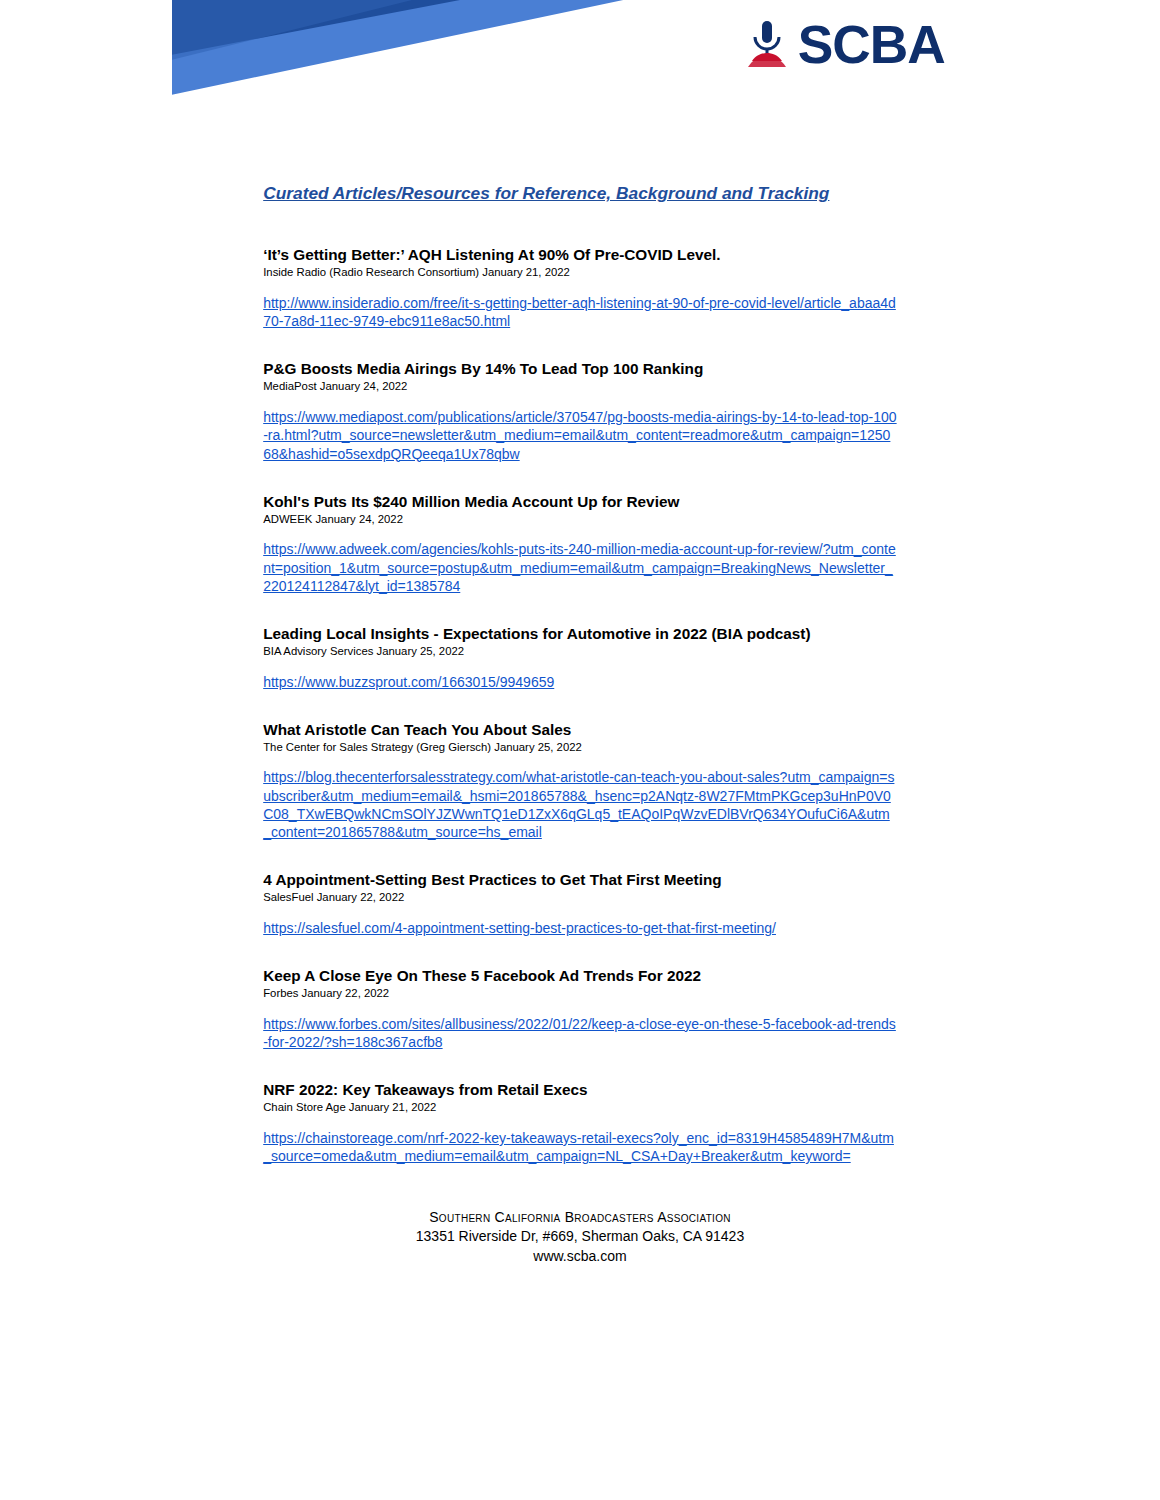SCBA microphone mark SCBA
Curated Articles/Resources for Reference, Background and Tracking
‘It’s Getting Better:’ AQH Listening At 90% Of Pre-COVID Level.
Inside Radio (Radio Research Consortium) January 21, 2022
http://www.insideradio.com/free/it-s-getting-better-aqh-listening-at-90-of-pre-covid-level/article_abaa4d70-7a8d-11ec-9749-ebc911e8ac50.html
P&G Boosts Media Airings By 14% To Lead Top 100 Ranking
MediaPost January 24, 2022
https://www.mediapost.com/publications/article/370547/pg-boosts-media-airings-by-14-to-lead-top-100-ra.html?utm_source=newsletter&utm_medium=email&utm_content=readmore&utm_campaign=125068&hashid=o5sexdpQRQeeqa1Ux78qbw
Kohl's Puts Its $240 Million Media Account Up for Review
ADWEEK January 24, 2022
https://www.adweek.com/agencies/kohls-puts-its-240-million-media-account-up-for-review/?utm_content=position_1&utm_source=postup&utm_medium=email&utm_campaign=BreakingNews_Newsletter_220124112847&lyt_id=1385784
Leading Local Insights - Expectations for Automotive in 2022 (BIA podcast)
BIA Advisory Services January 25, 2022
https://www.buzzsprout.com/1663015/9949659
What Aristotle Can Teach You About Sales
The Center for Sales Strategy (Greg Giersch) January 25, 2022
https://blog.thecenterforsalesstrategy.com/what-aristotle-can-teach-you-about-sales?utm_campaign=subscriber&utm_medium=email&_hsmi=201865788&_hsenc=p2ANqtz-8W27FMtmPKGcep3uHnP0V0C08_TXwEBQwkNCmSOlYJZWwnTQ1eD1ZxX6qGLq5_tEAQoIPqWzvEDlBVrQ634YOufuCi6A&utm_content=201865788&utm_source=hs_email
4 Appointment-Setting Best Practices to Get That First Meeting
SalesFuel January 22, 2022
https://salesfuel.com/4-appointment-setting-best-practices-to-get-that-first-meeting/
Keep A Close Eye On These 5 Facebook Ad Trends For 2022
Forbes January 22, 2022
https://www.forbes.com/sites/allbusiness/2022/01/22/keep-a-close-eye-on-these-5-facebook-ad-trends-for-2022/?sh=188c367acfb8
NRF 2022: Key Takeaways from Retail Execs
Chain Store Age January 21, 2022
https://chainstoreage.com/nrf-2022-key-takeaways-retail-execs?oly_enc_id=8319H4585489H7M&utm_source=omeda&utm_medium=email&utm_campaign=NL_CSA+Day+Breaker&utm_keyword=
Southern California Broadcasters Association
13351 Riverside Dr, #669, Sherman Oaks, CA 91423
www.scba.com